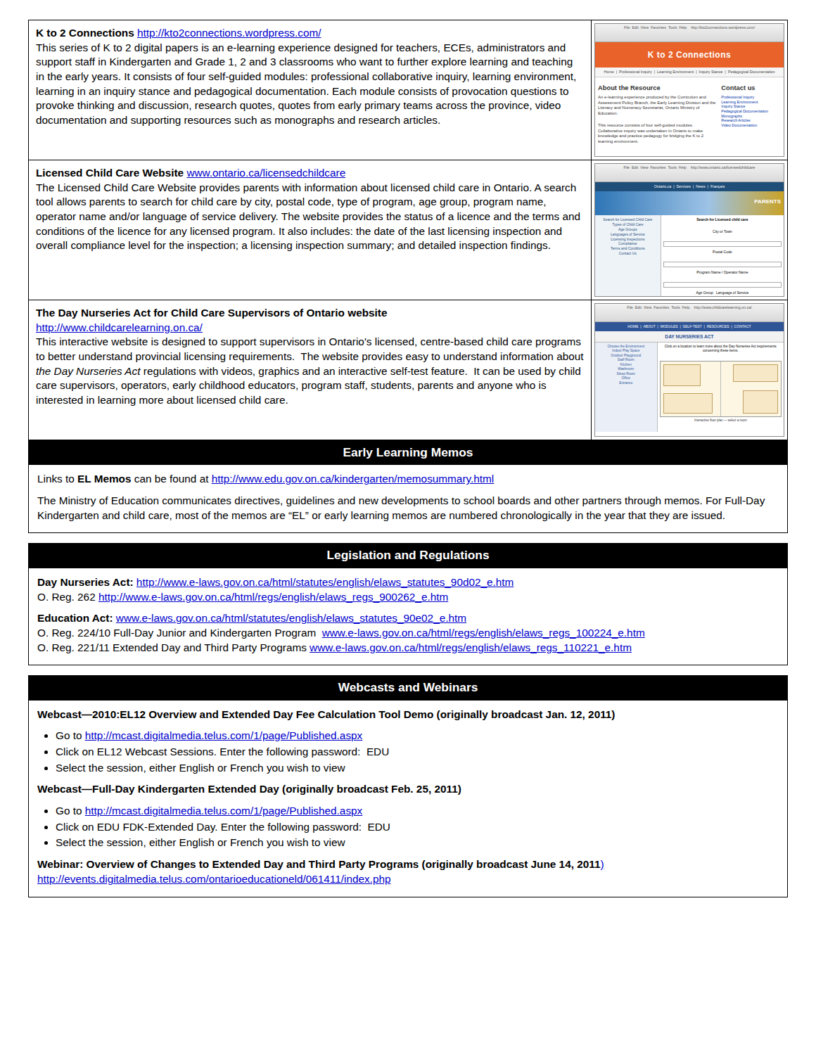| K to 2 Connections http://kto2connections.wordpress.com/ This series of K to 2 digital papers is an e-learning experience designed for teachers, ECEs, administrators and support staff in Kindergarten and Grade 1, 2 and 3 classrooms who want to further explore learning and teaching in the early years. It consists of four self-guided modules: professional collaborative inquiry, learning environment, learning in an inquiry stance and pedagogical documentation. Each module consists of provocation questions to provoke thinking and discussion, research quotes, quotes from early primary teams across the province, video documentation and supporting resources such as monographs and research articles. | File Edit View Favorites Tools Help http://kto2connections.wordpress.com/ K to 2 Connections Home / Professional Inquiry / Learning Environment / Inquiry Stance / Pedagogical Documentation About the Resource An e-learning experience produced by the Curriculum and Assessment Policy Branch, the Early Learning Division and the Literacy and Numeracy Secretariat, Ontario Ministry of Education. This resource consists of four self-guided modules. Collaborative inquiry was undertaken in Ontario to make knowledge and practice pedagogy for bridging the K to 2 learning environment. Contact us Professional Inquiry Learning Environment Inquiry Stance Pedagogical Documentation Monographs Research Articles Video Documentation |
| Licensed Child Care Website www.ontario.ca/licensedchildcare The Licensed Child Care Website provides parents with information about licensed child care in Ontario. A search tool allows parents to search for child care by city, postal code, type of program, age group, program name, operator name and/or language of service delivery. The website provides the status of a licence and the terms and conditions of the licence for any licensed program. It also includes: the date of the last licensing inspection and overall compliance level for the inspection; a licensing inspection summary; and detailed inspection findings. | File Edit View Favorites Tools Help http://www.ontario.ca/licensedchildcare Ontario.ca / Services / News / Français PARENTS Search for Licensed Child Care Types of Child Care Age Groups Languages of Service Licensing Inspections Compliance Terms and Conditions Contact Us Search for Licensed child care City or Town Postal Code Program Name / Operator Name Age Group Language of Service |
| The Day Nurseries Act for Child Care Supervisors of Ontario website http://www.childcarelearning.on.ca/ This interactive website is designed to support supervisors in Ontario's licensed, centre-based child care programs to better understand provincial licensing requirements. The website provides easy to understand information about the Day Nurseries Act regulations with videos, graphics and an interactive self-test feature. It can be used by child care supervisors, operators, early childhood educators, program staff, students, parents and anyone who is interested in learning more about licensed child care. | File Edit View Favorites Tools Help http://www.childcarelearning.on.ca/ HOME / ABOUT / MODULES / SELF-TEST / RESOURCES / CONTACT DAY NURSERIES ACT Choose the Environment Indoor Play Space Outdoor Playground Staff Room Kitchen Washroom Sleep Room Office Entrance Click on a location to learn more about the Day Nurseries Act requirements concerning these items. Interactive floor plan — select a room |
Early Learning Memos
Links to EL Memos can be found at http://www.edu.gov.on.ca/kindergarten/memosummary.html
The Ministry of Education communicates directives, guidelines and new developments to school boards and other partners through memos. For Full-Day Kindergarten and child care, most of the memos are “EL” or early learning memos are numbered chronologically in the year that they are issued.
Legislation and Regulations
Day Nurseries Act: http://www.e-laws.gov.on.ca/html/statutes/english/elaws_statutes_90d02_e.htm
O. Reg. 262 http://www.e-laws.gov.on.ca/html/regs/english/elaws_regs_900262_e.htm
Education Act: www.e-laws.gov.on.ca/html/statutes/english/elaws_statutes_90e02_e.htm
O. Reg. 224/10 Full-Day Junior and Kindergarten Program www.e-laws.gov.on.ca/html/regs/english/elaws_regs_100224_e.htm
O. Reg. 221/11 Extended Day and Third Party Programs www.e-laws.gov.on.ca/html/regs/english/elaws_regs_110221_e.htm
Webcasts and Webinars
Webcast—2010:EL12 Overview and Extended Day Fee Calculation Tool Demo (originally broadcast Jan. 12, 2011)
Go to http://mcast.digitalmedia.telus.com/1/page/Published.aspx
Click on EL12 Webcast Sessions. Enter the following password: EDU
Select the session, either English or French you wish to view
Webcast—Full-Day Kindergarten Extended Day (originally broadcast Feb. 25, 2011)
Go to http://mcast.digitalmedia.telus.com/1/page/Published.aspx
Click on EDU FDK-Extended Day. Enter the following password: EDU
Select the session, either English or French you wish to view
Webinar: Overview of Changes to Extended Day and Third Party Programs (originally broadcast June 14, 2011)
http://events.digitalmedia.telus.com/ontarioeducationeld/061411/index.php